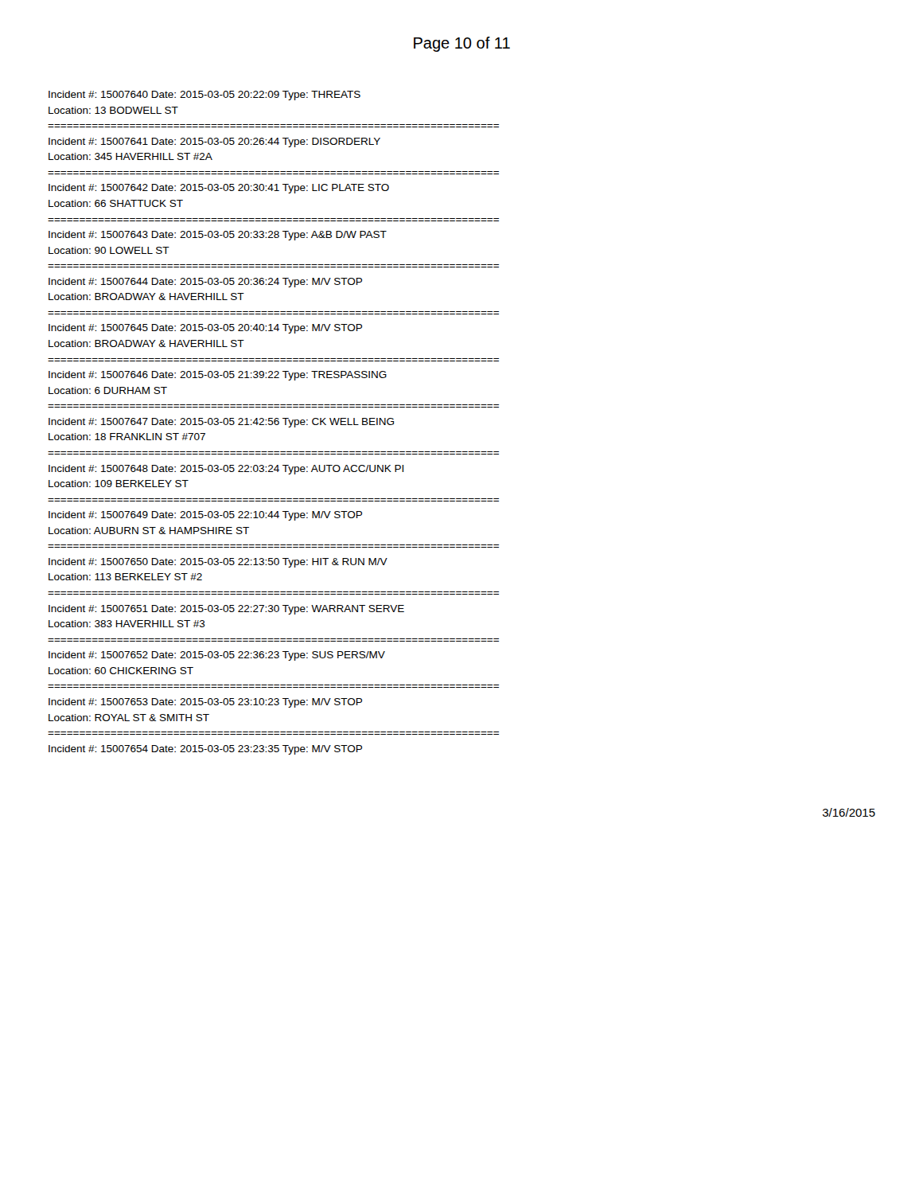Page 10 of 11
Incident #: 15007640 Date: 2015-03-05 20:22:09 Type: THREATS
Location: 13 BODWELL ST
========================================================================
Incident #: 15007641 Date: 2015-03-05 20:26:44 Type: DISORDERLY
Location: 345 HAVERHILL ST #2A
========================================================================
Incident #: 15007642 Date: 2015-03-05 20:30:41 Type: LIC PLATE STO
Location: 66 SHATTUCK ST
========================================================================
Incident #: 15007643 Date: 2015-03-05 20:33:28 Type: A&B D/W PAST
Location: 90 LOWELL ST
========================================================================
Incident #: 15007644 Date: 2015-03-05 20:36:24 Type: M/V STOP
Location: BROADWAY & HAVERHILL ST
========================================================================
Incident #: 15007645 Date: 2015-03-05 20:40:14 Type: M/V STOP
Location: BROADWAY & HAVERHILL ST
========================================================================
Incident #: 15007646 Date: 2015-03-05 21:39:22 Type: TRESPASSING
Location: 6 DURHAM ST
========================================================================
Incident #: 15007647 Date: 2015-03-05 21:42:56 Type: CK WELL BEING
Location: 18 FRANKLIN ST #707
========================================================================
Incident #: 15007648 Date: 2015-03-05 22:03:24 Type: AUTO ACC/UNK PI
Location: 109 BERKELEY ST
========================================================================
Incident #: 15007649 Date: 2015-03-05 22:10:44 Type: M/V STOP
Location: AUBURN ST & HAMPSHIRE ST
========================================================================
Incident #: 15007650 Date: 2015-03-05 22:13:50 Type: HIT & RUN M/V
Location: 113 BERKELEY ST #2
========================================================================
Incident #: 15007651 Date: 2015-03-05 22:27:30 Type: WARRANT SERVE
Location: 383 HAVERHILL ST #3
========================================================================
Incident #: 15007652 Date: 2015-03-05 22:36:23 Type: SUS PERS/MV
Location: 60 CHICKERING ST
========================================================================
Incident #: 15007653 Date: 2015-03-05 23:10:23 Type: M/V STOP
Location: ROYAL ST & SMITH ST
========================================================================
Incident #: 15007654 Date: 2015-03-05 23:23:35 Type: M/V STOP
3/16/2015